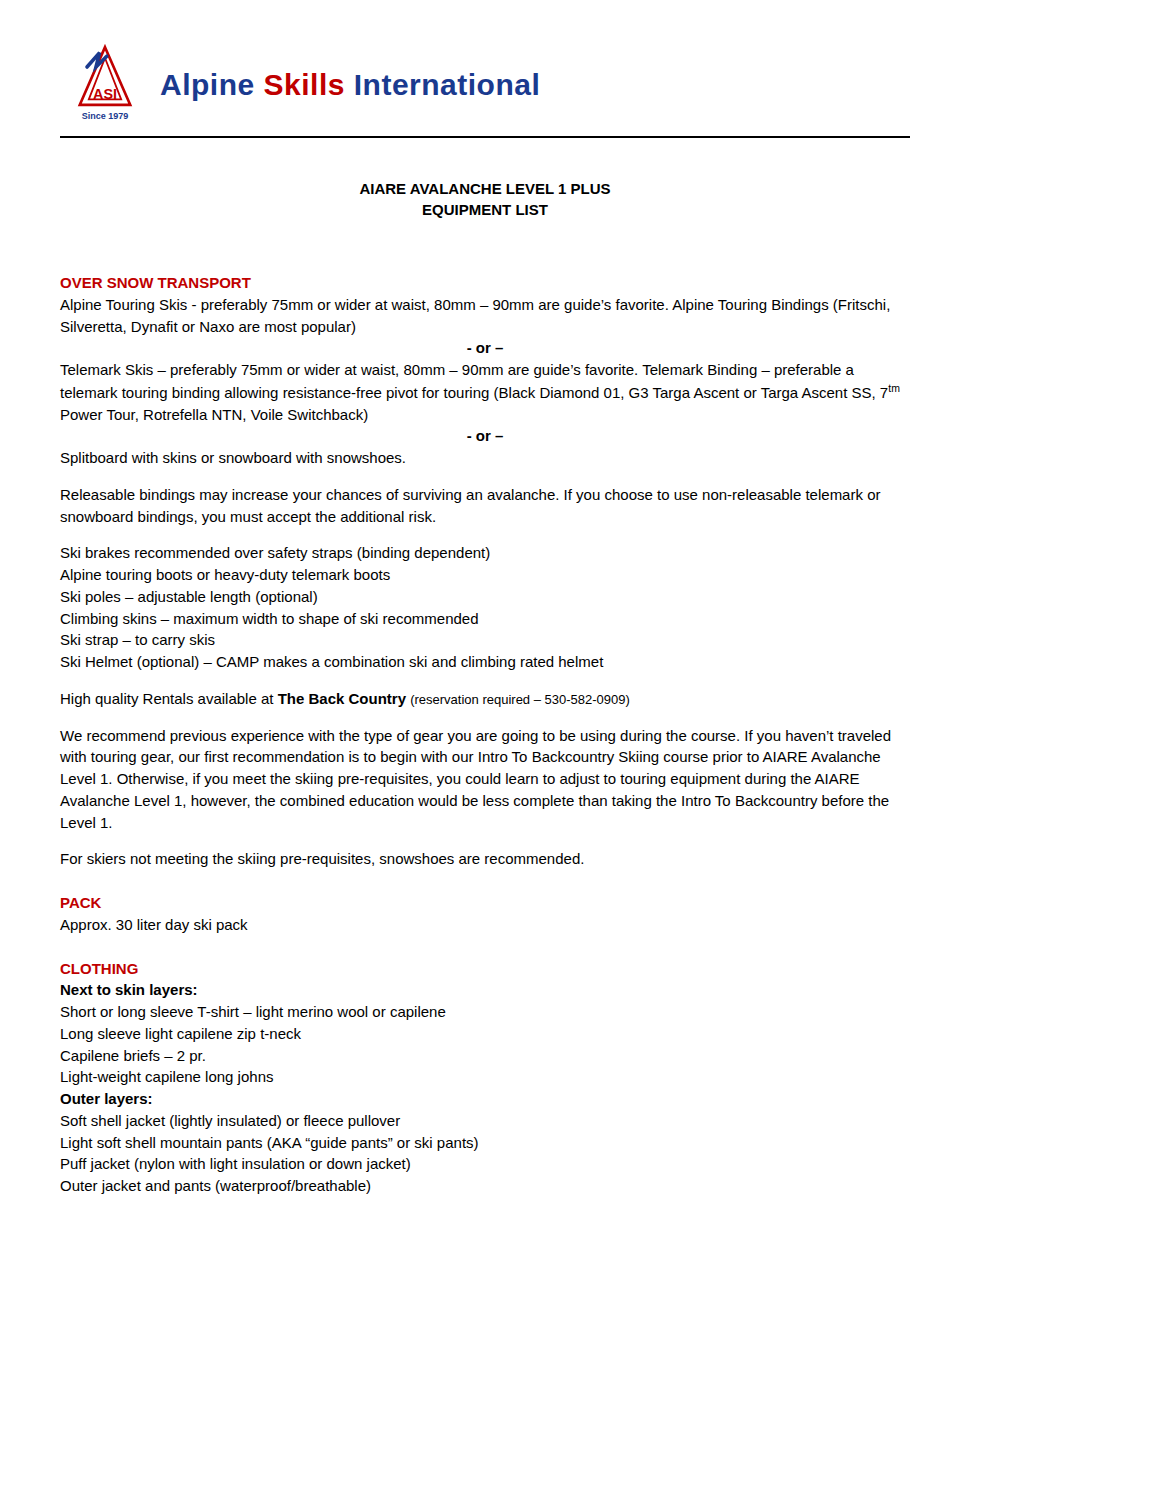ASI Since 1979
Alpine Skills International
AIARE AVALANCHE LEVEL 1 PLUS
EQUIPMENT LIST
OVER SNOW TRANSPORT
Alpine Touring Skis - preferably 75mm or wider at waist, 80mm – 90mm are guide’s favorite. Alpine Touring Bindings (Fritschi, Silveretta, Dynafit or Naxo are most popular)
- or –
Telemark Skis – preferably 75mm or wider at waist, 80mm – 90mm are guide’s favorite. Telemark Binding – preferable a telemark touring binding allowing resistance-free pivot for touring (Black Diamond 01, G3 Targa Ascent or Targa Ascent SS, 7tm Power Tour, Rotrefella NTN, Voile Switchback)
- or –
Splitboard with skins or snowboard with snowshoes.
Releasable bindings may increase your chances of surviving an avalanche. If you choose to use non-releasable telemark or snowboard bindings, you must accept the additional risk.
Ski brakes recommended over safety straps (binding dependent)
Alpine touring boots or heavy-duty telemark boots
Ski poles – adjustable length (optional)
Climbing skins – maximum width to shape of ski recommended
Ski strap – to carry skis
Ski Helmet (optional) – CAMP makes a combination ski and climbing rated helmet
High quality Rentals available at The Back Country (reservation required – 530-582-0909)
We recommend previous experience with the type of gear you are going to be using during the course. If you haven’t traveled with touring gear, our first recommendation is to begin with our Intro To Backcountry Skiing course prior to AIARE Avalanche Level 1. Otherwise, if you meet the skiing pre-requisites, you could learn to adjust to touring equipment during the AIARE Avalanche Level 1, however, the combined education would be less complete than taking the Intro To Backcountry before the Level 1.
For skiers not meeting the skiing pre-requisites, snowshoes are recommended.
PACK
Approx. 30 liter day ski pack
CLOTHING
Next to skin layers:
Short or long sleeve T-shirt – light merino wool or capilene
Long sleeve light capilene zip t-neck
Capilene briefs – 2 pr.
Light-weight capilene long johns
Outer layers:
Soft shell jacket (lightly insulated) or fleece pullover
Light soft shell mountain pants (AKA “guide pants” or ski pants)
Puff jacket (nylon with light insulation or down jacket)
Outer jacket and pants (waterproof/breathable)